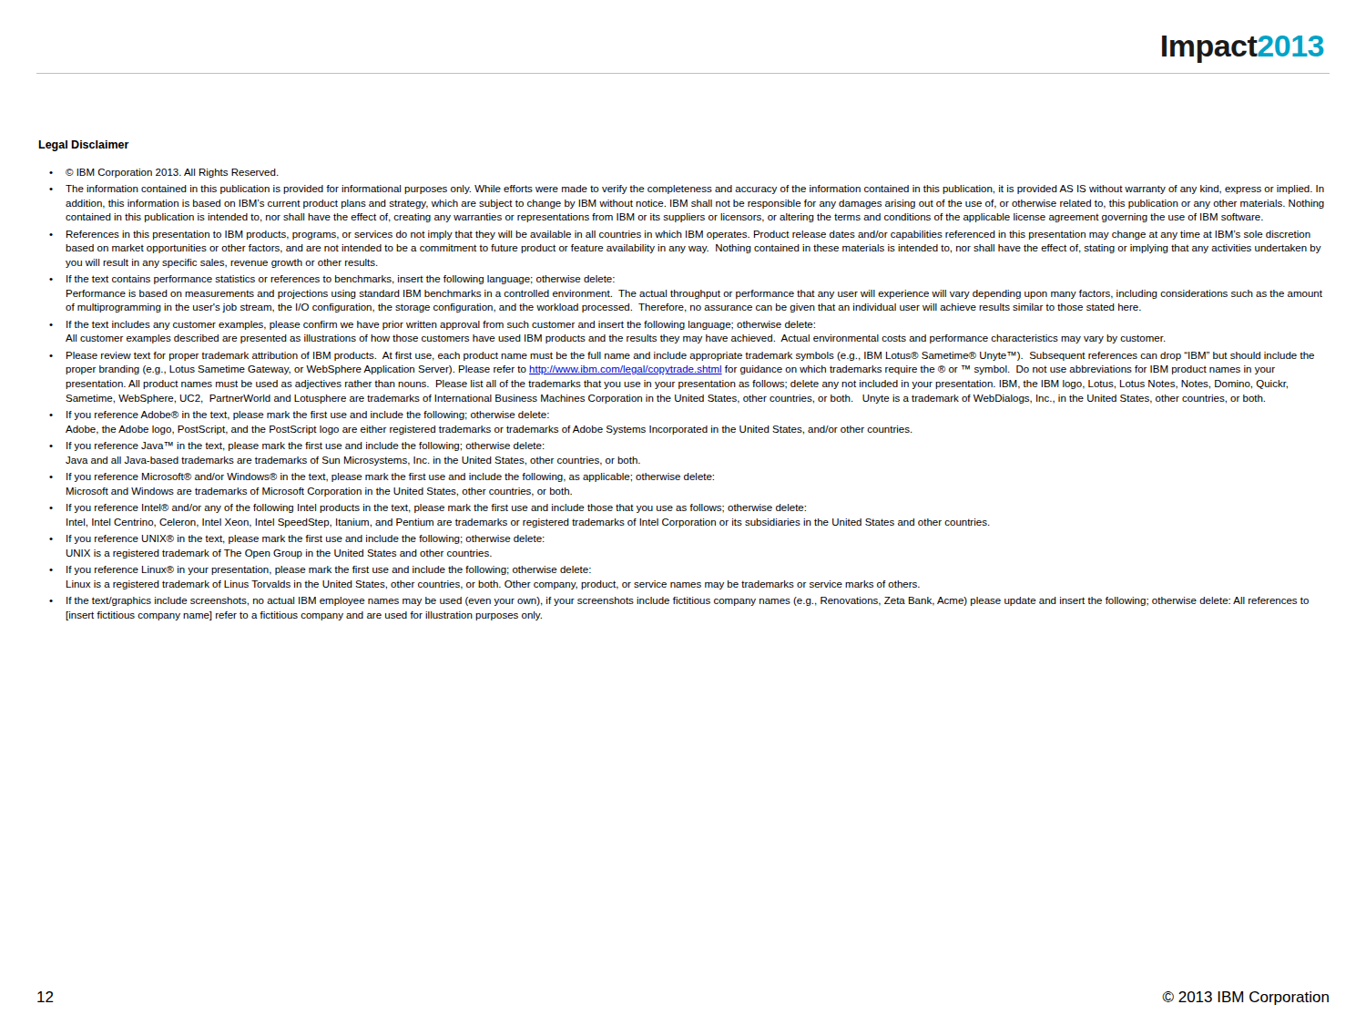Impact 2013
Legal Disclaimer
© IBM Corporation 2013. All Rights Reserved.
The information contained in this publication is provided for informational purposes only. While efforts were made to verify the completeness and accuracy of the information contained in this publication, it is provided AS IS without warranty of any kind, express or implied. In addition, this information is based on IBM’s current product plans and strategy, which are subject to change by IBM without notice. IBM shall not be responsible for any damages arising out of the use of, or otherwise related to, this publication or any other materials. Nothing contained in this publication is intended to, nor shall have the effect of, creating any warranties or representations from IBM or its suppliers or licensors, or altering the terms and conditions of the applicable license agreement governing the use of IBM software.
References in this presentation to IBM products, programs, or services do not imply that they will be available in all countries in which IBM operates. Product release dates and/or capabilities referenced in this presentation may change at any time at IBM’s sole discretion based on market opportunities or other factors, and are not intended to be a commitment to future product or feature availability in any way. Nothing contained in these materials is intended to, nor shall have the effect of, stating or implying that any activities undertaken by you will result in any specific sales, revenue growth or other results.
If the text contains performance statistics or references to benchmarks, insert the following language; otherwise delete:
Performance is based on measurements and projections using standard IBM benchmarks in a controlled environment. The actual throughput or performance that any user will experience will vary depending upon many factors, including considerations such as the amount of multiprogramming in the user's job stream, the I/O configuration, the storage configuration, and the workload processed. Therefore, no assurance can be given that an individual user will achieve results similar to those stated here.
If the text includes any customer examples, please confirm we have prior written approval from such customer and insert the following language; otherwise delete:
All customer examples described are presented as illustrations of how those customers have used IBM products and the results they may have achieved. Actual environmental costs and performance characteristics may vary by customer.
Please review text for proper trademark attribution of IBM products. At first use, each product name must be the full name and include appropriate trademark symbols (e.g., IBM Lotus® Sametime® Unyte™). Subsequent references can drop “IBM” but should include the proper branding (e.g., Lotus Sametime Gateway, or WebSphere Application Server). Please refer to http://www.ibm.com/legal/copytrade.shtml for guidance on which trademarks require the ® or ™ symbol. Do not use abbreviations for IBM product names in your presentation. All product names must be used as adjectives rather than nouns. Please list all of the trademarks that you use in your presentation as follows; delete any not included in your presentation. IBM, the IBM logo, Lotus, Lotus Notes, Notes, Domino, Quickr, Sametime, WebSphere, UC2, PartnerWorld and Lotusphere are trademarks of International Business Machines Corporation in the United States, other countries, or both. Unyte is a trademark of WebDialogs, Inc., in the United States, other countries, or both.
If you reference Adobe® in the text, please mark the first use and include the following; otherwise delete:
Adobe, the Adobe logo, PostScript, and the PostScript logo are either registered trademarks or trademarks of Adobe Systems Incorporated in the United States, and/or other countries.
If you reference Java™ in the text, please mark the first use and include the following; otherwise delete:
Java and all Java-based trademarks are trademarks of Sun Microsystems, Inc. in the United States, other countries, or both.
If you reference Microsoft® and/or Windows® in the text, please mark the first use and include the following, as applicable; otherwise delete:
Microsoft and Windows are trademarks of Microsoft Corporation in the United States, other countries, or both.
If you reference Intel® and/or any of the following Intel products in the text, please mark the first use and include those that you use as follows; otherwise delete:
Intel, Intel Centrino, Celeron, Intel Xeon, Intel SpeedStep, Itanium, and Pentium are trademarks or registered trademarks of Intel Corporation or its subsidiaries in the United States and other countries.
If you reference UNIX® in the text, please mark the first use and include the following; otherwise delete:
UNIX is a registered trademark of The Open Group in the United States and other countries.
If you reference Linux® in your presentation, please mark the first use and include the following; otherwise delete:
Linux is a registered trademark of Linus Torvalds in the United States, other countries, or both. Other company, product, or service names may be trademarks or service marks of others.
If the text/graphics include screenshots, no actual IBM employee names may be used (even your own), if your screenshots include fictitious company names (e.g., Renovations, Zeta Bank, Acme) please update and insert the following; otherwise delete: All references to [insert fictitious company name] refer to a fictitious company and are used for illustration purposes only.
12
© 2013 IBM Corporation